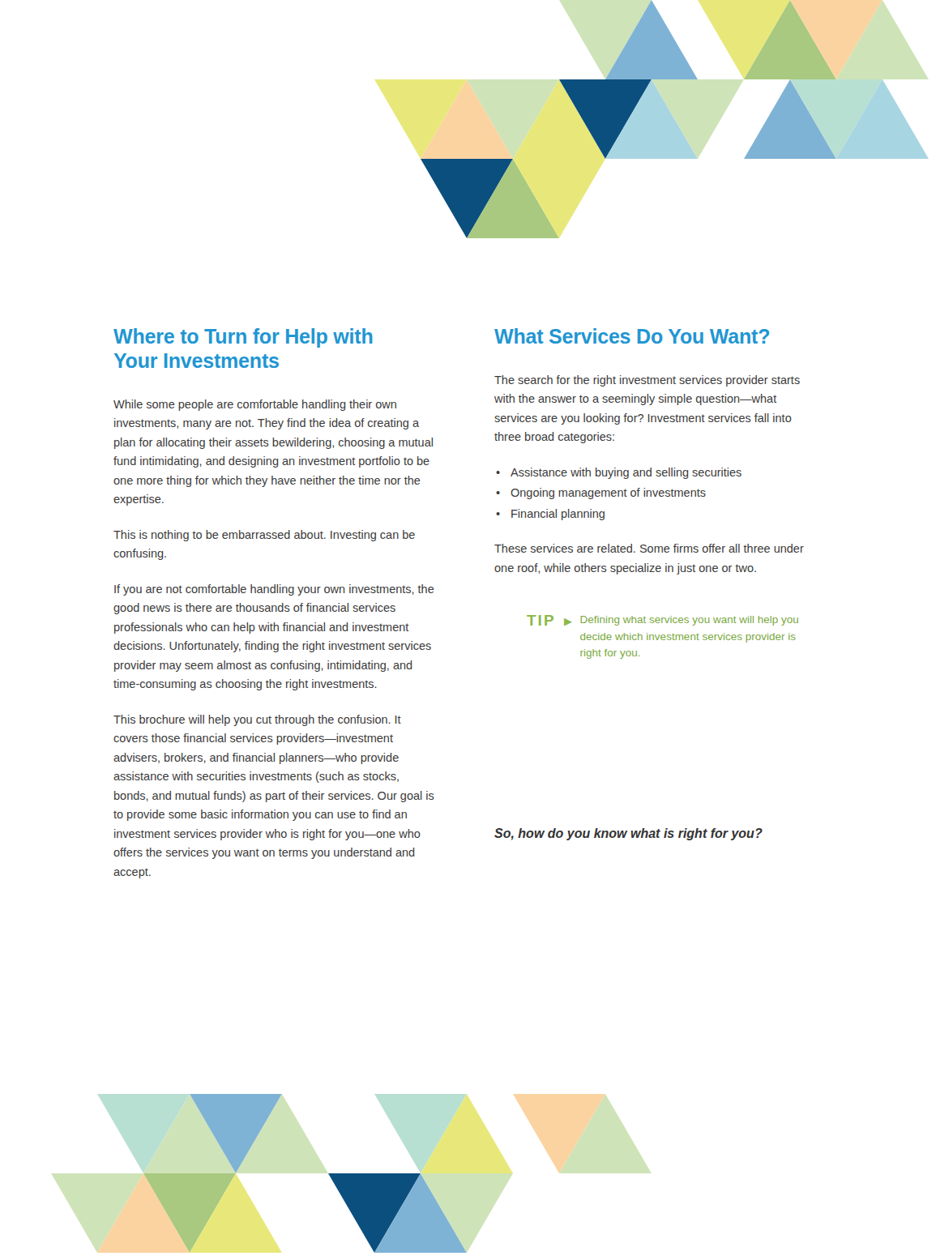Where to Turn for Help with
Your Investments
While some people are comfortable handling their own investments, many are not. They find the idea of creating a plan for allocating their assets bewildering, choosing a mutual fund intimidating, and designing an investment portfolio to be one more thing for which they have neither the time nor the expertise.
This is nothing to be embarrassed about. Investing can be confusing.
If you are not comfortable handling your own investments, the good news is there are thousands of financial services professionals who can help with financial and investment decisions. Unfortunately, finding the right investment services provider may seem almost as confusing, intimidating, and time-consuming as choosing the right investments.
This brochure will help you cut through the confusion. It covers those financial services providers—investment advisers, brokers, and financial planners—who provide assistance with securities investments (such as stocks, bonds, and mutual funds) as part of their services. Our goal is to provide some basic information you can use to find an investment services provider who is right for you—one who offers the services you want on terms you understand and accept.
What Services Do You Want?
The search for the right investment services provider starts with the answer to a seemingly simple question—what services are you looking for? Investment services fall into three broad categories:
Assistance with buying and selling securities
Ongoing management of investments
Financial planning
These services are related. Some firms offer all three under one roof, while others specialize in just one or two.
TIP ▶ Defining what services you want will help you decide which investment services provider is right for you.
So, how do you know what is right for you?